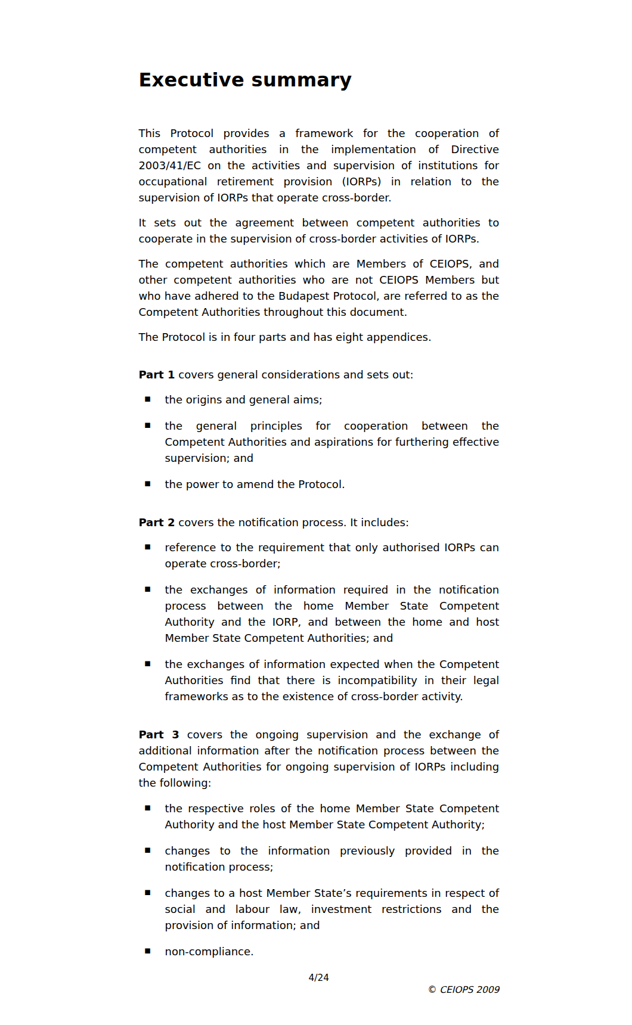Executive summary
This Protocol provides a framework for the cooperation of competent authorities in the implementation of Directive 2003/41/EC on the activities and supervision of institutions for occupational retirement provision (IORPs) in relation to the supervision of IORPs that operate cross-border.
It sets out the agreement between competent authorities to cooperate in the supervision of cross-border activities of IORPs.
The competent authorities which are Members of CEIOPS, and other competent authorities who are not CEIOPS Members but who have adhered to the Budapest Protocol, are referred to as the Competent Authorities throughout this document.
The Protocol is in four parts and has eight appendices.
Part 1 covers general considerations and sets out:
the origins and general aims;
the general principles for cooperation between the Competent Authorities and aspirations for furthering effective supervision; and
the power to amend the Protocol.
Part 2 covers the notification process. It includes:
reference to the requirement that only authorised IORPs can operate cross-border;
the exchanges of information required in the notification process between the home Member State Competent Authority and the IORP, and between the home and host Member State Competent Authorities; and
the exchanges of information expected when the Competent Authorities find that there is incompatibility in their legal frameworks as to the existence of cross-border activity.
Part 3 covers the ongoing supervision and the exchange of additional information after the notification process between the Competent Authorities for ongoing supervision of IORPs including the following:
the respective roles of the home Member State Competent Authority and the host Member State Competent Authority;
changes to the information previously provided in the notification process;
changes to a host Member State’s requirements in respect of social and labour law, investment restrictions and the provision of information; and
non-compliance.
4/24
© CEIOPS 2009